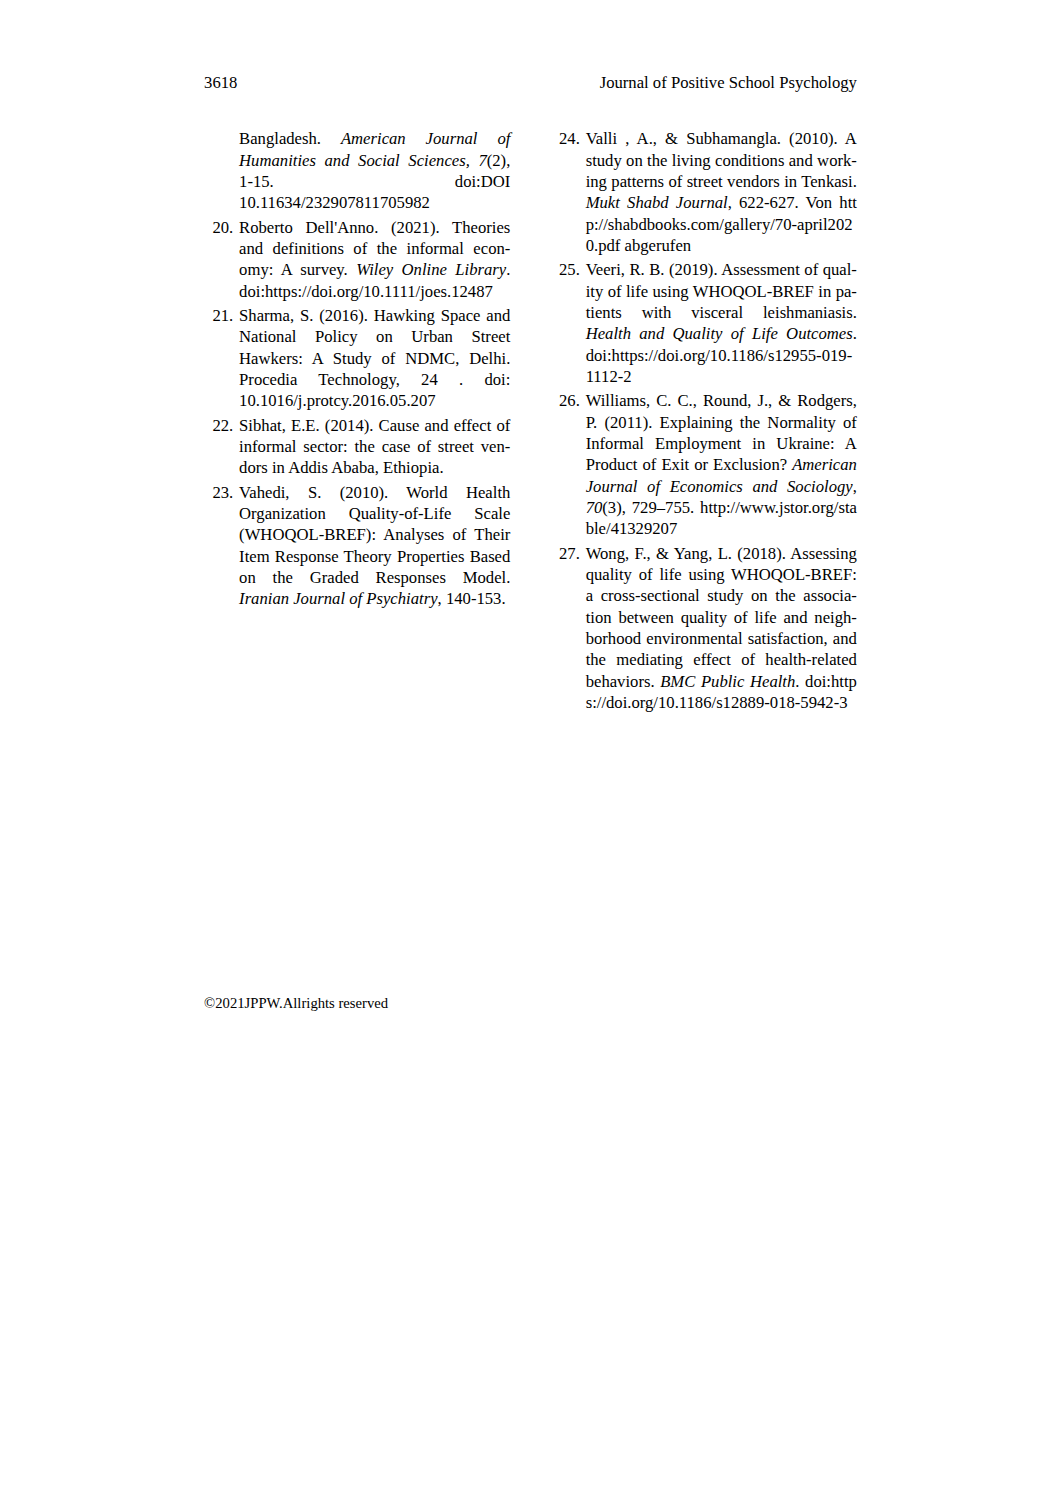3618
Journal of Positive School Psychology
Bangladesh. American Journal of Humanities and Social Sciences, 7(2), 1-15. doi:DOI 10.11634/232907811705982
20. Roberto Dell'Anno. (2021). Theories and definitions of the informal economy: A survey. Wiley Online Library. doi:https://doi.org/10.1111/joes.12487
21. Sharma, S. (2016). Hawking Space and National Policy on Urban Street Hawkers: A Study of NDMC, Delhi. Procedia Technology, 24 . doi: 10.1016/j.protcy.2016.05.207
22. Sibhat, E.E. (2014). Cause and effect of informal sector: the case of street vendors in Addis Ababa, Ethiopia.
23. Vahedi, S. (2010). World Health Organization Quality-of-Life Scale (WHOQOL-BREF): Analyses of Their Item Response Theory Properties Based on the Graded Responses Model. Iranian Journal of Psychiatry, 140-153.
24. Valli , A., & Subhamangla. (2010). A study on the living conditions and working patterns of street vendors in Tenkasi. Mukt Shabd Journal, 622-627. Von http://shabdbooks.com/gallery/70-april2020.pdf abgerufen
25. Veeri, R. B. (2019). Assessment of quality of life using WHOQOL-BREF in patients with visceral leishmaniasis. Health and Quality of Life Outcomes. doi:https://doi.org/10.1186/s12955-019-1112-2
26. Williams, C. C., Round, J., & Rodgers, P. (2011). Explaining the Normality of Informal Employment in Ukraine: A Product of Exit or Exclusion? American Journal of Economics and Sociology, 70(3), 729–755. http://www.jstor.org/stable/41329207
27. Wong, F., & Yang, L. (2018). Assessing quality of life using WHOQOL-BREF: a cross-sectional study on the association between quality of life and neighborhood environmental satisfaction, and the mediating effect of health-related behaviors. BMC Public Health. doi:https://doi.org/10.1186/s12889-018-5942-3
©2021JPPW.Allrights reserved